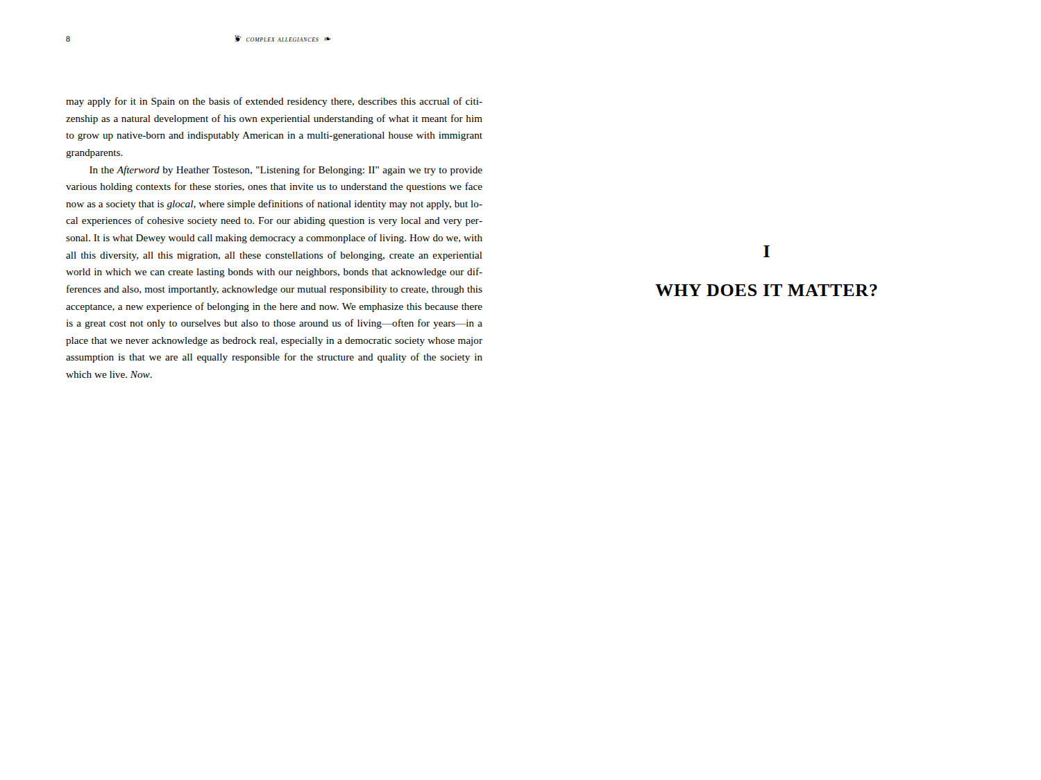8 ❦complex allegiances❧
may apply for it in Spain on the basis of extended residency there, describes this accrual of citizenship as a natural development of his own experiential understanding of what it meant for him to grow up native-born and indisputably American in a multi-generational house with immigrant grandparents.
In the Afterword by Heather Tosteson, "Listening for Belonging: II" again we try to provide various holding contexts for these stories, ones that invite us to understand the questions we face now as a society that is glocal, where simple definitions of national identity may not apply, but local experiences of cohesive society need to. For our abiding question is very local and very personal. It is what Dewey would call making democracy a commonplace of living. How do we, with all this diversity, all this migration, all these constellations of belonging, create an experiential world in which we can create lasting bonds with our neighbors, bonds that acknowledge our differences and also, most importantly, acknowledge our mutual responsibility to create, through this acceptance, a new experience of belonging in the here and now. We emphasize this because there is a great cost not only to ourselves but also to those around us of living—often for years—in a place that we never acknowledge as bedrock real, especially in a democratic society whose major assumption is that we are all equally responsible for the structure and quality of the society in which we live. Now.
I
WHY DOES IT MATTER?